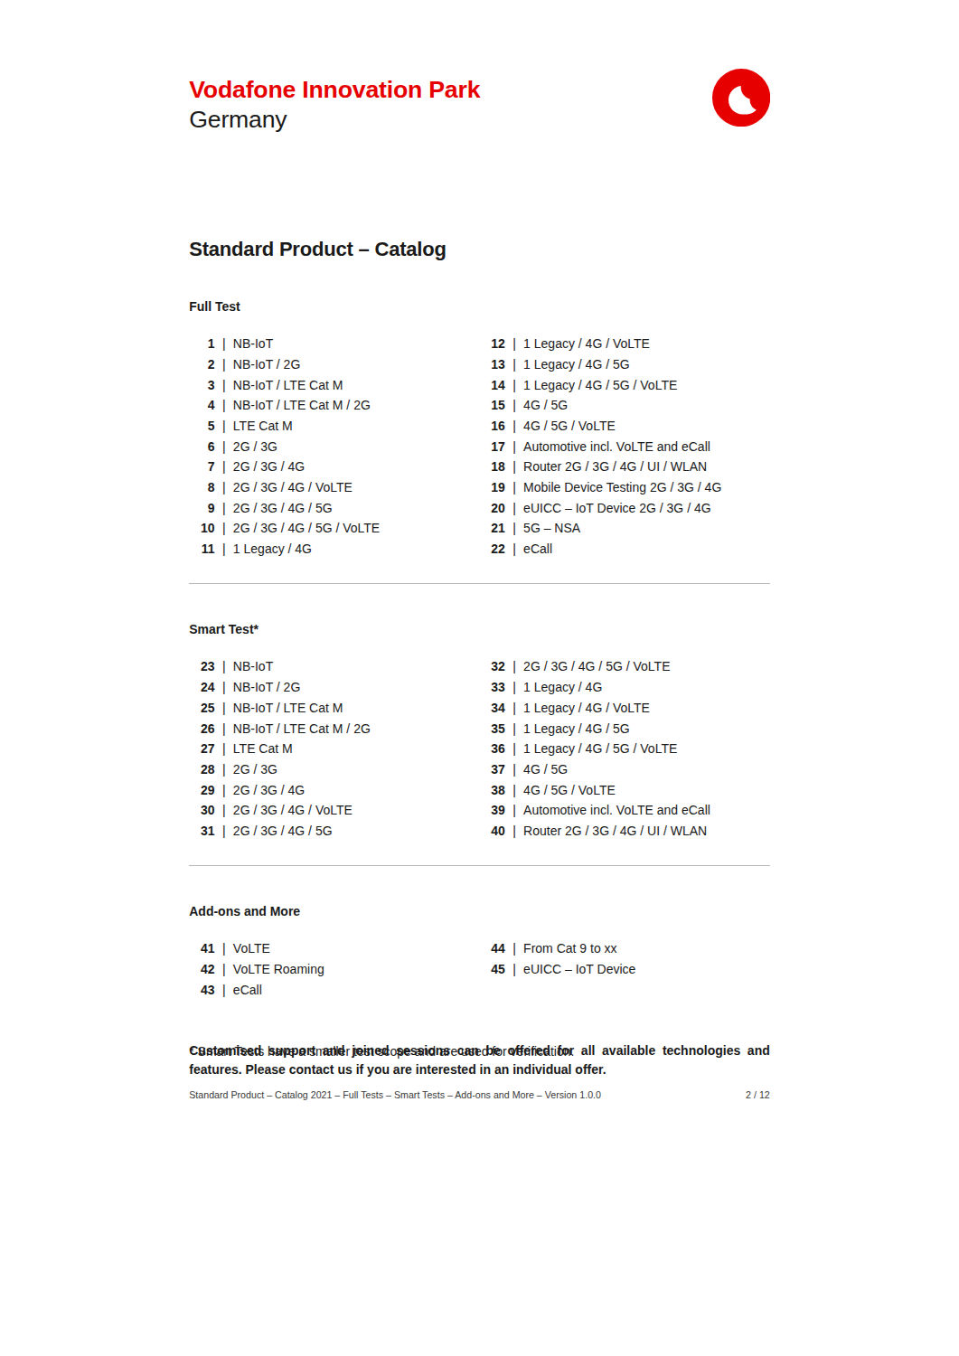Vodafone Innovation Park Germany
Standard Product – Catalog
Full Test
1|NB-IoT
2|NB-IoT / 2G
3|NB-IoT / LTE Cat M
4|NB-IoT / LTE Cat M / 2G
5|LTE Cat M
6|2G / 3G
7|2G / 3G / 4G
8|2G / 3G / 4G / VoLTE
9|2G / 3G / 4G / 5G
10|2G / 3G / 4G / 5G / VoLTE
11|1 Legacy / 4G
12|1 Legacy / 4G / VoLTE
13|1 Legacy / 4G / 5G
14|1 Legacy / 4G / 5G / VoLTE
15|4G / 5G
16|4G / 5G / VoLTE
17|Automotive incl. VoLTE and eCall
18|Router 2G / 3G / 4G / UI / WLAN
19|Mobile Device Testing 2G / 3G / 4G
20|eUICC – IoT Device 2G / 3G / 4G
21|5G – NSA
22|eCall
Smart Test*
23|NB-IoT
24|NB-IoT / 2G
25|NB-IoT / LTE Cat M
26|NB-IoT / LTE Cat M / 2G
27|LTE Cat M
28|2G / 3G
29|2G / 3G / 4G
30|2G / 3G / 4G / VoLTE
31|2G / 3G / 4G / 5G
32|2G / 3G / 4G / 5G / VoLTE
33|1 Legacy / 4G
34|1 Legacy / 4G / VoLTE
35|1 Legacy / 4G / 5G
36|1 Legacy / 4G / 5G / VoLTE
37|4G / 5G
38|4G / 5G / VoLTE
39|Automotive incl. VoLTE and eCall
40|Router 2G / 3G / 4G / UI / WLAN
Add-ons and More
41|VoLTE
42|VoLTE Roaming
43|eCall
44|From Cat 9 to xx
45|eUICC – IoT Device
Customised support and joined sessions can be offered for all available technologies and features. Please contact us if you are interested in an individual offer.
* Smart Tests have a smaller test scope and are used for verification.
Standard Product – Catalog 2021 – Full Tests – Smart Tests – Add-ons and More – Version 1.0.0 2 / 12